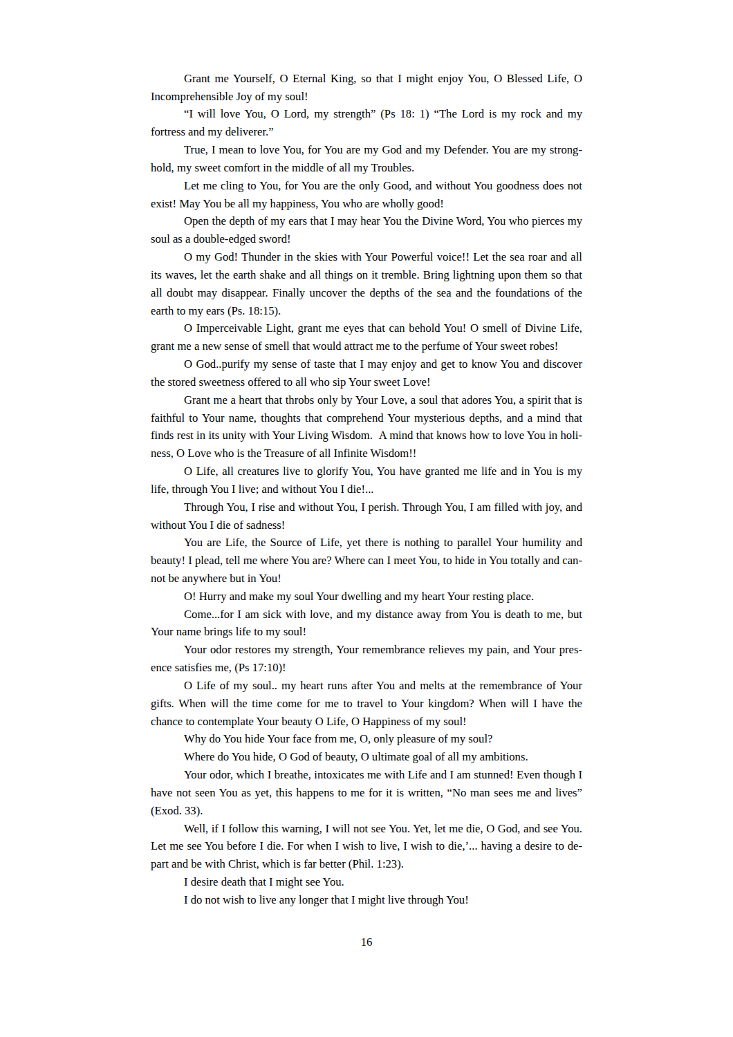Grant me Yourself, O Eternal King, so that I might enjoy You, O Blessed Life, O Incomprehensible Joy of my soul!
“I will love You, O Lord, my strength” (Ps 18: 1) “The Lord is my rock and my fortress and my deliverer.”
True, I mean to love You, for You are my God and my Defender. You are my stronghold, my sweet comfort in the middle of all my Troubles.
Let me cling to You, for You are the only Good, and without You goodness does not exist! May You be all my happiness, You who are wholly good!
Open the depth of my ears that I may hear You the Divine Word, You who pierces my soul as a double-edged sword!
O my God! Thunder in the skies with Your Powerful voice!! Let the sea roar and all its waves, let the earth shake and all things on it tremble. Bring lightning upon them so that all doubt may disappear. Finally uncover the depths of the sea and the foundations of the earth to my ears (Ps. 18:15).
O Imperceivable Light, grant me eyes that can behold You! O smell of Divine Life, grant me a new sense of smell that would attract me to the perfume of Your sweet robes!
O God..purify my sense of taste that I may enjoy and get to know You and discover the stored sweetness offered to all who sip Your sweet Love!
Grant me a heart that throbs only by Your Love, a soul that adores You, a spirit that is faithful to Your name, thoughts that comprehend Your mysterious depths, and a mind that finds rest in its unity with Your Living Wisdom. A mind that knows how to love You in holiness, O Love who is the Treasure of all Infinite Wisdom!!
O Life, all creatures live to glorify You, You have granted me life and in You is my life, through You I live; and without You I die!...
Through You, I rise and without You, I perish. Through You, I am filled with joy, and without You I die of sadness!
You are Life, the Source of Life, yet there is nothing to parallel Your humility and beauty! I plead, tell me where You are? Where can I meet You, to hide in You totally and cannot be anywhere but in You!
O! Hurry and make my soul Your dwelling and my heart Your resting place.
Come...for I am sick with love, and my distance away from You is death to me, but Your name brings life to my soul!
Your odor restores my strength, Your remembrance relieves my pain, and Your presence satisfies me, (Ps 17:10)!
O Life of my soul.. my heart runs after You and melts at the remembrance of Your gifts. When will the time come for me to travel to Your kingdom? When will I have the chance to contemplate Your beauty O Life, O Happiness of my soul!
Why do You hide Your face from me, O, only pleasure of my soul?
Where do You hide, O God of beauty, O ultimate goal of all my ambitions.
Your odor, which I breathe, intoxicates me with Life and I am stunned! Even though I have not seen You as yet, this happens to me for it is written, “No man sees me and lives” (Exod. 33).
Well, if I follow this warning, I will not see You. Yet, let me die, O God, and see You. Let me see You before I die. For when I wish to live, I wish to die,’... having a desire to depart and be with Christ, which is far better (Phil. 1:23).
I desire death that I might see You.
I do not wish to live any longer that I might live through You!
16